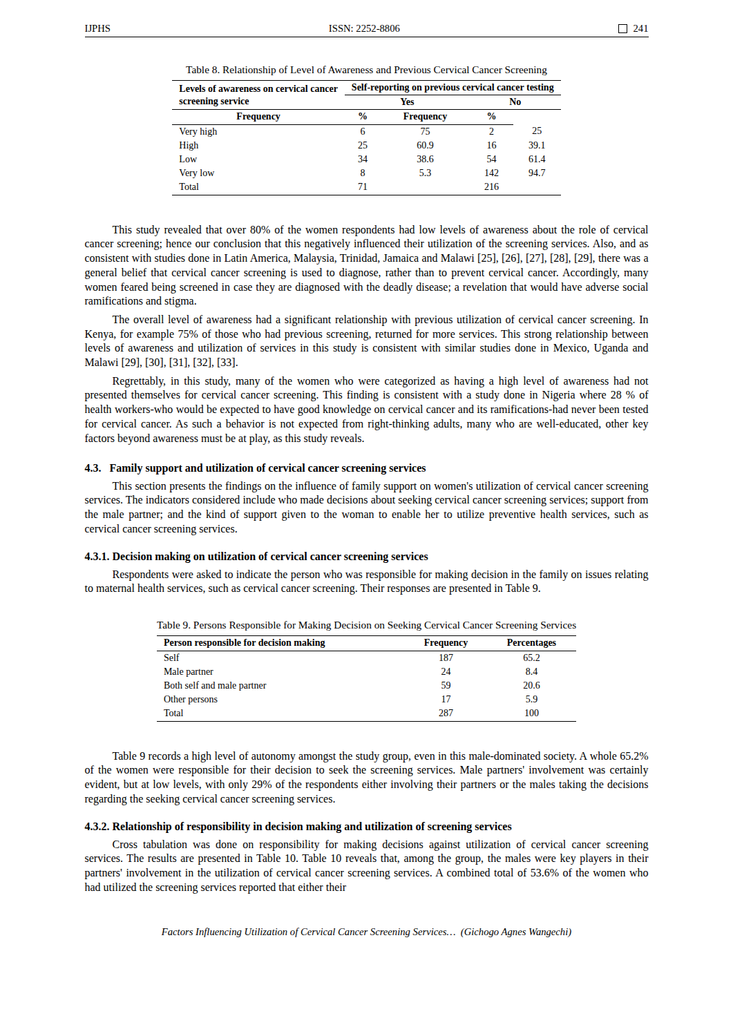IJPHS
ISSN: 2252-8806
241
Table 8. Relationship of Level of Awareness and Previous Cervical Cancer Screening
| Levels of awareness on cervical cancer screening service | Self-reporting on previous cervical cancer testing |
| --- | --- |
| Yes | No |
| Frequency | % | Frequency | % |
| Very high | 6 | 75 | 2 | 25 |
| High | 25 | 60.9 | 16 | 39.1 |
| Low | 34 | 38.6 | 54 | 61.4 |
| Very low | 8 | 5.3 | 142 | 94.7 |
| Total | 71 | | 216 | |
This study revealed that over 80% of the women respondents had low levels of awareness about the role of cervical cancer screening; hence our conclusion that this negatively influenced their utilization of the screening services. Also, and as consistent with studies done in Latin America, Malaysia, Trinidad, Jamaica and Malawi [25], [26], [27], [28], [29], there was a general belief that cervical cancer screening is used to diagnose, rather than to prevent cervical cancer. Accordingly, many women feared being screened in case they are diagnosed with the deadly disease; a revelation that would have adverse social ramifications and stigma.
The overall level of awareness had a significant relationship with previous utilization of cervical cancer screening. In Kenya, for example 75% of those who had previous screening, returned for more services. This strong relationship between levels of awareness and utilization of services in this study is consistent with similar studies done in Mexico, Uganda and Malawi [29], [30], [31], [32], [33].
Regrettably, in this study, many of the women who were categorized as having a high level of awareness had not presented themselves for cervical cancer screening. This finding is consistent with a study done in Nigeria where 28 % of health workers-who would be expected to have good knowledge on cervical cancer and its ramifications-had never been tested for cervical cancer. As such a behavior is not expected from right-thinking adults, many who are well-educated, other key factors beyond awareness must be at play, as this study reveals.
4.3. Family support and utilization of cervical cancer screening services
This section presents the findings on the influence of family support on women's utilization of cervical cancer screening services. The indicators considered include who made decisions about seeking cervical cancer screening services; support from the male partner; and the kind of support given to the woman to enable her to utilize preventive health services, such as cervical cancer screening services.
4.3.1. Decision making on utilization of cervical cancer screening services
Respondents were asked to indicate the person who was responsible for making decision in the family on issues relating to maternal health services, such as cervical cancer screening. Their responses are presented in Table 9.
Table 9. Persons Responsible for Making Decision on Seeking Cervical Cancer Screening Services
| Person responsible for decision making | Frequency | Percentages |
| --- | --- | --- |
| Self | 187 | 65.2 |
| Male partner | 24 | 8.4 |
| Both self and male partner | 59 | 20.6 |
| Other persons | 17 | 5.9 |
| Total | 287 | 100 |
Table 9 records a high level of autonomy amongst the study group, even in this male-dominated society. A whole 65.2% of the women were responsible for their decision to seek the screening services. Male partners' involvement was certainly evident, but at low levels, with only 29% of the respondents either involving their partners or the males taking the decisions regarding the seeking cervical cancer screening services.
4.3.2. Relationship of responsibility in decision making and utilization of screening services
Cross tabulation was done on responsibility for making decisions against utilization of cervical cancer screening services. The results are presented in Table 10. Table 10 reveals that, among the group, the males were key players in their partners' involvement in the utilization of cervical cancer screening services. A combined total of 53.6% of the women who had utilized the screening services reported that either their
Factors Influencing Utilization of Cervical Cancer Screening Services… (Gichogo Agnes Wangechi)